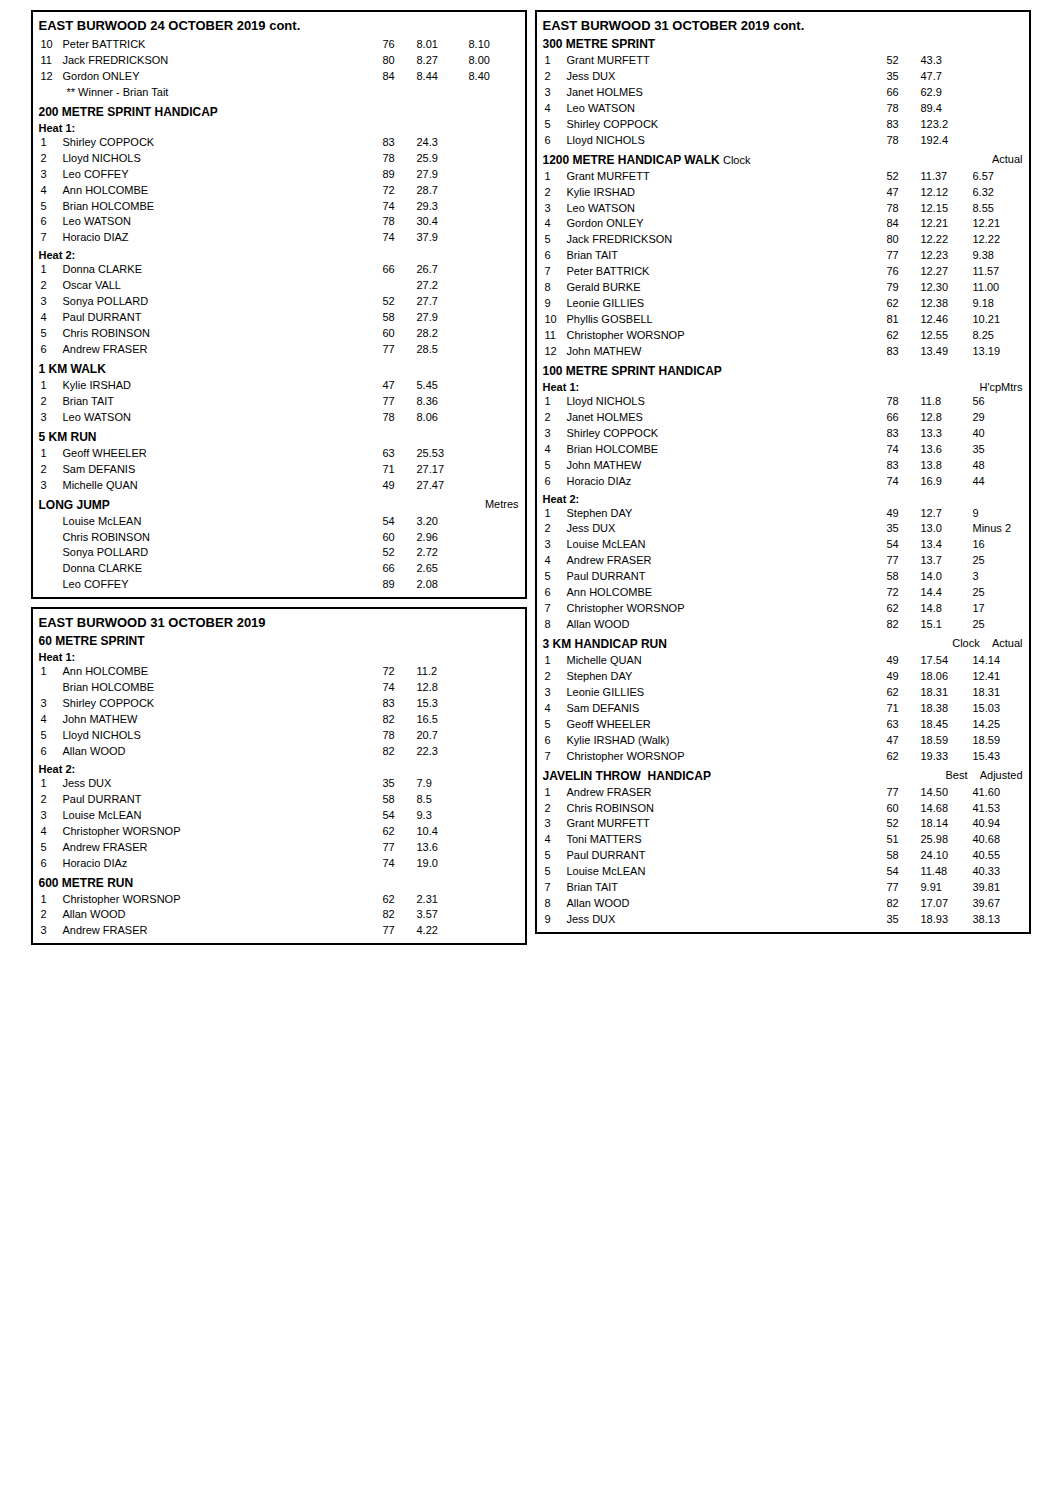EAST BURWOOD 24 OCTOBER 2019 cont.
| 10 | Peter BATTRICK | 76 | 8.01 | 8.10 |
| 11 | Jack FREDRICKSON | 80 | 8.27 | 8.00 |
| 12 | Gordon ONLEY | 84 | 8.44 | 8.40 |
| ** Winner - Brian Tait |
200 METRE SPRINT HANDICAP
Heat 1:
| 1 | Shirley COPPOCK | 83 | 24.3 | |
| 2 | Lloyd NICHOLS | 78 | 25.9 | |
| 3 | Leo COFFEY | 89 | 27.9 | |
| 4 | Ann HOLCOMBE | 72 | 28.7 | |
| 5 | Brian HOLCOMBE | 74 | 29.3 | |
| 6 | Leo WATSON | 78 | 30.4 | |
| 7 | Horacio DIAZ | 74 | 37.9 | |
Heat 2:
| 1 | Donna CLARKE | 66 | 26.7 | |
| 2 | Oscar VALL | | 27.2 | |
| 3 | Sonya POLLARD | 52 | 27.7 | |
| 4 | Paul DURRANT | 58 | 27.9 | |
| 5 | Chris ROBINSON | 60 | 28.2 | |
| 6 | Andrew FRASER | 77 | 28.5 | |
1 KM WALK
| 1 | Kylie IRSHAD | 47 | 5.45 | |
| 2 | Brian TAIT | 77 | 8.36 | |
| 3 | Leo WATSON | 78 | 8.06 | |
5 KM RUN
| 1 | Geoff WHEELER | 63 | 25.53 | |
| 2 | Sam DEFANIS | 71 | 27.17 | |
| 3 | Michelle QUAN | 49 | 27.47 | |
LONG JUMP Metres
| | Louise McLEAN | 54 | 3.20 | |
| | Chris ROBINSON | 60 | 2.96 | |
| | Sonya POLLARD | 52 | 2.72 | |
| | Donna CLARKE | 66 | 2.65 | |
| | Leo COFFEY | 89 | 2.08 | |
EAST BURWOOD 31 OCTOBER 2019
60 METRE SPRINT
Heat 1:
| 1 | Ann HOLCOMBE | 72 | 11.2 | |
| | Brian HOLCOMBE | 74 | 12.8 | |
| 3 | Shirley COPPOCK | 83 | 15.3 | |
| 4 | John MATHEW | 82 | 16.5 | |
| 5 | Lloyd NICHOLS | 78 | 20.7 | |
| 6 | Allan WOOD | 82 | 22.3 | |
Heat 2:
| 1 | Jess DUX | 35 | 7.9 | |
| 2 | Paul DURRANT | 58 | 8.5 | |
| 3 | Louise McLEAN | 54 | 9.3 | |
| 4 | Christopher WORSNOP | 62 | 10.4 | |
| 5 | Andrew FRASER | 77 | 13.6 | |
| 6 | Horacio DIAz | 74 | 19.0 | |
600 METRE RUN
| 1 | Christopher WORSNOP | 62 | 2.31 | |
| 2 | Allan WOOD | 82 | 3.57 | |
| 3 | Andrew FRASER | 77 | 4.22 | |
EAST BURWOOD 31 OCTOBER 2019 cont.
300 METRE SPRINT
| 1 | Grant MURFETT | 52 | 43.3 | |
| 2 | Jess DUX | 35 | 47.7 | |
| 3 | Janet HOLMES | 66 | 62.9 | |
| 4 | Leo WATSON | 78 | 89.4 | |
| 5 | Shirley COPPOCK | 83 | 123.2 | |
| 6 | Lloyd NICHOLS | 78 | 192.4 | |
1200 METRE HANDICAP WALK Clock Actual
| 1 | Grant MURFETT | 52 | 11.37 | 6.57 |
| 2 | Kylie IRSHAD | 47 | 12.12 | 6.32 |
| 3 | Leo WATSON | 78 | 12.15 | 8.55 |
| 4 | Gordon ONLEY | 84 | 12.21 | 12.21 |
| 5 | Jack FREDRICKSON | 80 | 12.22 | 12.22 |
| 6 | Brian TAIT | 77 | 12.23 | 9.38 |
| 7 | Peter BATTRICK | 76 | 12.27 | 11.57 |
| 8 | Gerald BURKE | 79 | 12.30 | 11.00 |
| 9 | Leonie GILLIES | 62 | 12.38 | 9.18 |
| 10 | Phyllis GOSBELL | 81 | 12.46 | 10.21 |
| 11 | Christopher WORSNOP | 62 | 12.55 | 8.25 |
| 12 | John MATHEW | 83 | 13.49 | 13.19 |
100 METRE SPRINT HANDICAP
Heat 1: H'cpMtrs
| 1 | Lloyd NICHOLS | 78 | 11.8 | 56 |
| 2 | Janet HOLMES | 66 | 12.8 | 29 |
| 3 | Shirley COPPOCK | 83 | 13.3 | 40 |
| 4 | Brian HOLCOMBE | 74 | 13.6 | 35 |
| 5 | John MATHEW | 83 | 13.8 | 48 |
| 6 | Horacio DIAz | 74 | 16.9 | 44 |
Heat 2:
| 1 | Stephen DAY | 49 | 12.7 | 9 |
| 2 | Jess DUX | 35 | 13.0 | Minus 2 |
| 3 | Louise McLEAN | 54 | 13.4 | 16 |
| 4 | Andrew FRASER | 77 | 13.7 | 25 |
| 5 | Paul DURRANT | 58 | 14.0 | 3 |
| 6 | Ann HOLCOMBE | 72 | 14.4 | 25 |
| 7 | Christopher WORSNOP | 62 | 14.8 | 17 |
| 8 | Allan WOOD | 82 | 15.1 | 25 |
3 KM HANDICAP RUN Clock Actual
| 1 | Michelle QUAN | 49 | 17.54 | 14.14 |
| 2 | Stephen DAY | 49 | 18.06 | 12.41 |
| 3 | Leonie GILLIES | 62 | 18.31 | 18.31 |
| 4 | Sam DEFANIS | 71 | 18.38 | 15.03 |
| 5 | Geoff WHEELER | 63 | 18.45 | 14.25 |
| 6 | Kylie IRSHAD (Walk) | 47 | 18.59 | 18.59 |
| 7 | Christopher WORSNOP | 62 | 19.33 | 15.43 |
JAVELIN THROW HANDICAP Best Adjusted
| 1 | Andrew FRASER | 77 | 14.50 | 41.60 |
| 2 | Chris ROBINSON | 60 | 14.68 | 41.53 |
| 3 | Grant MURFETT | 52 | 18.14 | 40.94 |
| 4 | Toni MATTERS | 51 | 25.98 | 40.68 |
| 5 | Paul DURRANT | 58 | 24.10 | 40.55 |
| 5 | Louise McLEAN | 54 | 11.48 | 40.33 |
| 7 | Brian TAIT | 77 | 9.91 | 39.81 |
| 8 | Allan WOOD | 82 | 17.07 | 39.67 |
| 9 | Jess DUX | 35 | 18.93 | 38.13 |